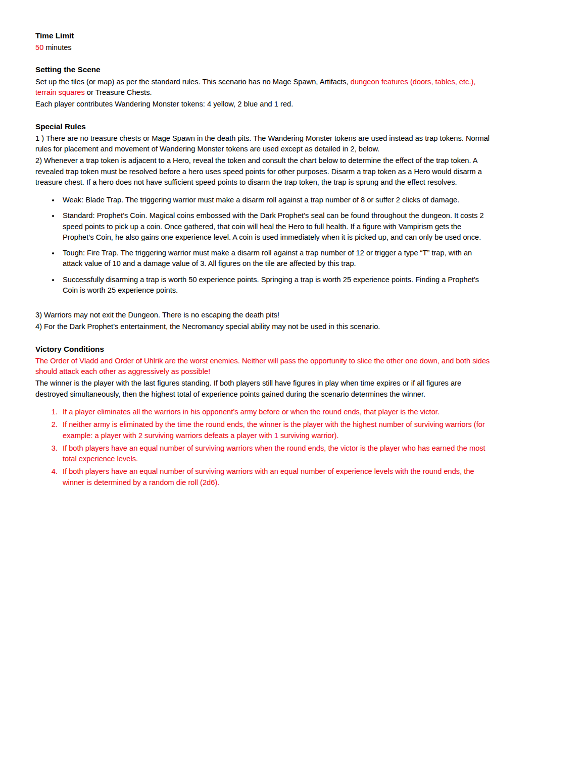Time Limit
50 minutes
Setting the Scene
Set up the tiles (or map) as per the standard rules. This scenario has no Mage Spawn, Artifacts, dungeon features (doors, tables, etc.), terrain squares or Treasure Chests.
Each player contributes Wandering Monster tokens: 4 yellow, 2 blue and 1 red.
Special Rules
1 ) There are no treasure chests or Mage Spawn in the death pits. The Wandering Monster tokens are used instead as trap tokens. Normal rules for placement and movement of Wandering Monster tokens are used except as detailed in 2, below.
2) Whenever a trap token is adjacent to a Hero, reveal the token and consult the chart below to determine the effect of the trap token. A revealed trap token must be resolved before a hero uses speed points for other purposes. Disarm a trap token as a Hero would disarm a treasure chest. If a hero does not have sufficient speed points to disarm the trap token, the trap is sprung and the effect resolves.
Weak: Blade Trap. The triggering warrior must make a disarm roll against a trap number of 8 or suffer 2 clicks of damage.
Standard: Prophet’s Coin. Magical coins embossed with the Dark Prophet’s seal can be found throughout the dungeon. It costs 2 speed points to pick up a coin. Once gathered, that coin will heal the Hero to full health. If a figure with Vampirism gets the Prophet’s Coin, he also gains one experience level. A coin is used immediately when it is picked up, and can only be used once.
Tough: Fire Trap. The triggering warrior must make a disarm roll against a trap number of 12 or trigger a type “T” trap, with an attack value of 10 and a damage value of 3. All figures on the tile are affected by this trap.
Successfully disarming a trap is worth 50 experience points. Springing a trap is worth 25 experience points. Finding a Prophet’s Coin is worth 25 experience points.
3) Warriors may not exit the Dungeon. There is no escaping the death pits!
4) For the Dark Prophet’s entertainment, the Necromancy special ability may not be used in this scenario.
Victory Conditions
The Order of Vladd and Order of Uhlrik are the worst enemies. Neither will pass the opportunity to slice the other one down, and both sides should attack each other as aggressively as possible!
The winner is the player with the last figures standing. If both players still have figures in play when time expires or if all figures are destroyed simultaneously, then the highest total of experience points gained during the scenario determines the winner.
If a player eliminates all the warriors in his opponent’s army before or when the round ends, that player is the victor.
If neither army is eliminated by the time the round ends, the winner is the player with the highest number of surviving warriors (for example: a player with 2 surviving warriors defeats a player with 1 surviving warrior).
If both players have an equal number of surviving warriors when the round ends, the victor is the player who has earned the most total experience levels.
If both players have an equal number of surviving warriors with an equal number of experience levels with the round ends, the winner is determined by a random die roll (2d6).